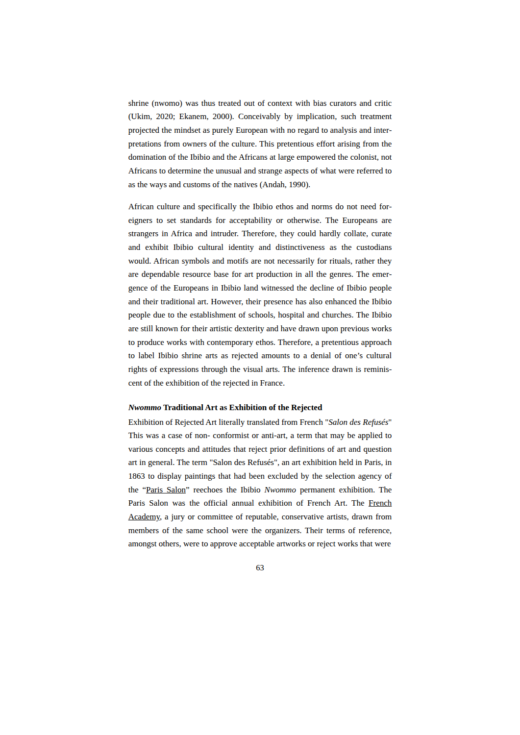shrine (nwomo) was thus treated out of context with bias curators and critic (Ukim, 2020; Ekanem, 2000). Conceivably by implication, such treatment projected the mindset as purely European with no regard to analysis and interpretations from owners of the culture. This pretentious effort arising from the domination of the Ibibio and the Africans at large empowered the colonist, not Africans to determine the unusual and strange aspects of what were referred to as the ways and customs of the natives (Andah, 1990).
African culture and specifically the Ibibio ethos and norms do not need foreigners to set standards for acceptability or otherwise. The Europeans are strangers in Africa and intruder. Therefore, they could hardly collate, curate and exhibit Ibibio cultural identity and distinctiveness as the custodians would. African symbols and motifs are not necessarily for rituals, rather they are dependable resource base for art production in all the genres. The emergence of the Europeans in Ibibio land witnessed the decline of Ibibio people and their traditional art. However, their presence has also enhanced the Ibibio people due to the establishment of schools, hospital and churches. The Ibibio are still known for their artistic dexterity and have drawn upon previous works to produce works with contemporary ethos. Therefore, a pretentious approach to label Ibibio shrine arts as rejected amounts to a denial of one’s cultural rights of expressions through the visual arts. The inference drawn is reminiscent of the exhibition of the rejected in France.
Nwommo Traditional Art as Exhibition of the Rejected
Exhibition of Rejected Art literally translated from French "Salon des Refusés" This was a case of non- conformist or anti-art, a term that may be applied to various concepts and attitudes that reject prior definitions of art and question art in general. The term "Salon des Refusés", an art exhibition held in Paris, in 1863 to display paintings that had been excluded by the selection agency of the “Paris Salon” reechoes the Ibibio Nwommo permanent exhibition. The Paris Salon was the official annual exhibition of French Art. The French Academy, a jury or committee of reputable, conservative artists, drawn from members of the same school were the organizers. Their terms of reference, amongst others, were to approve acceptable artworks or reject works that were
63